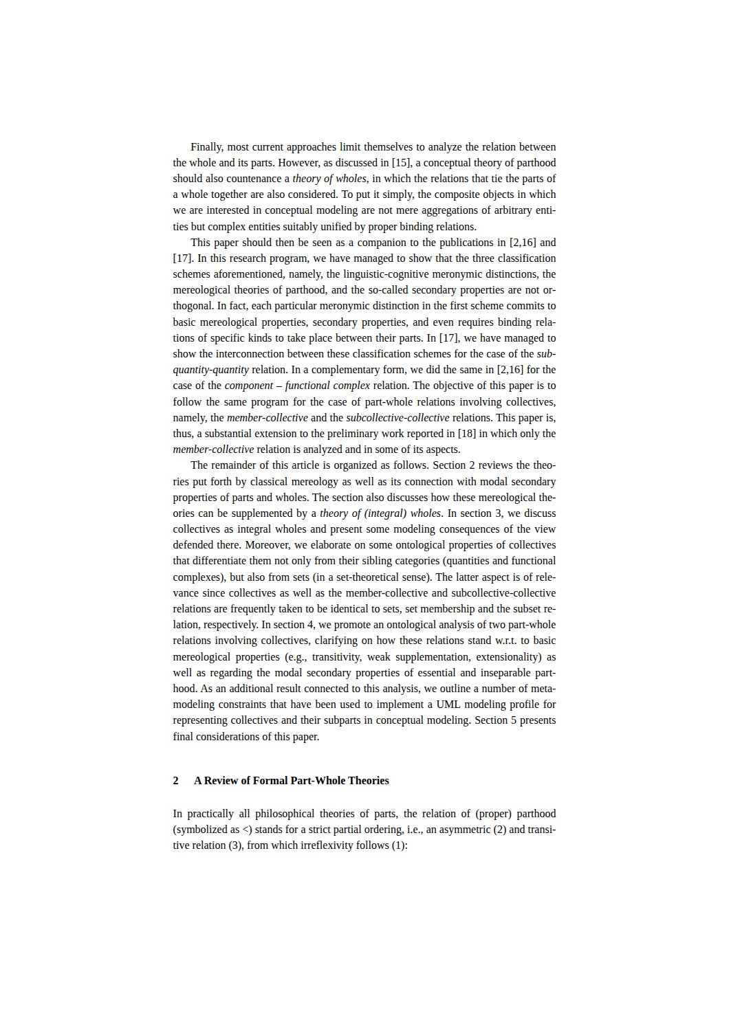Finally, most current approaches limit themselves to analyze the relation between the whole and its parts. However, as discussed in [15], a conceptual theory of parthood should also countenance a theory of wholes, in which the relations that tie the parts of a whole together are also considered. To put it simply, the composite objects in which we are interested in conceptual modeling are not mere aggregations of arbitrary entities but complex entities suitably unified by proper binding relations.
This paper should then be seen as a companion to the publications in [2,16] and [17]. In this research program, we have managed to show that the three classification schemes aforementioned, namely, the linguistic-cognitive meronymic distinctions, the mereological theories of parthood, and the so-called secondary properties are not orthogonal. In fact, each particular meronymic distinction in the first scheme commits to basic mereological properties, secondary properties, and even requires binding relations of specific kinds to take place between their parts. In [17], we have managed to show the interconnection between these classification schemes for the case of the subquantity-quantity relation. In a complementary form, we did the same in [2,16] for the case of the component – functional complex relation. The objective of this paper is to follow the same program for the case of part-whole relations involving collectives, namely, the member-collective and the subcollective-collective relations. This paper is, thus, a substantial extension to the preliminary work reported in [18] in which only the member-collective relation is analyzed and in some of its aspects.
The remainder of this article is organized as follows. Section 2 reviews the theories put forth by classical mereology as well as its connection with modal secondary properties of parts and wholes. The section also discusses how these mereological theories can be supplemented by a theory of (integral) wholes. In section 3, we discuss collectives as integral wholes and present some modeling consequences of the view defended there. Moreover, we elaborate on some ontological properties of collectives that differentiate them not only from their sibling categories (quantities and functional complexes), but also from sets (in a set-theoretical sense). The latter aspect is of relevance since collectives as well as the member-collective and subcollective-collective relations are frequently taken to be identical to sets, set membership and the subset relation, respectively. In section 4, we promote an ontological analysis of two part-whole relations involving collectives, clarifying on how these relations stand w.r.t. to basic mereological properties (e.g., transitivity, weak supplementation, extensionality) as well as regarding the modal secondary properties of essential and inseparable parthood. As an additional result connected to this analysis, we outline a number of metamodeling constraints that have been used to implement a UML modeling profile for representing collectives and their subparts in conceptual modeling. Section 5 presents final considerations of this paper.
2 A Review of Formal Part-Whole Theories
In practically all philosophical theories of parts, the relation of (proper) parthood (symbolized as <) stands for a strict partial ordering, i.e., an asymmetric (2) and transitive relation (3), from which irreflexivity follows (1):